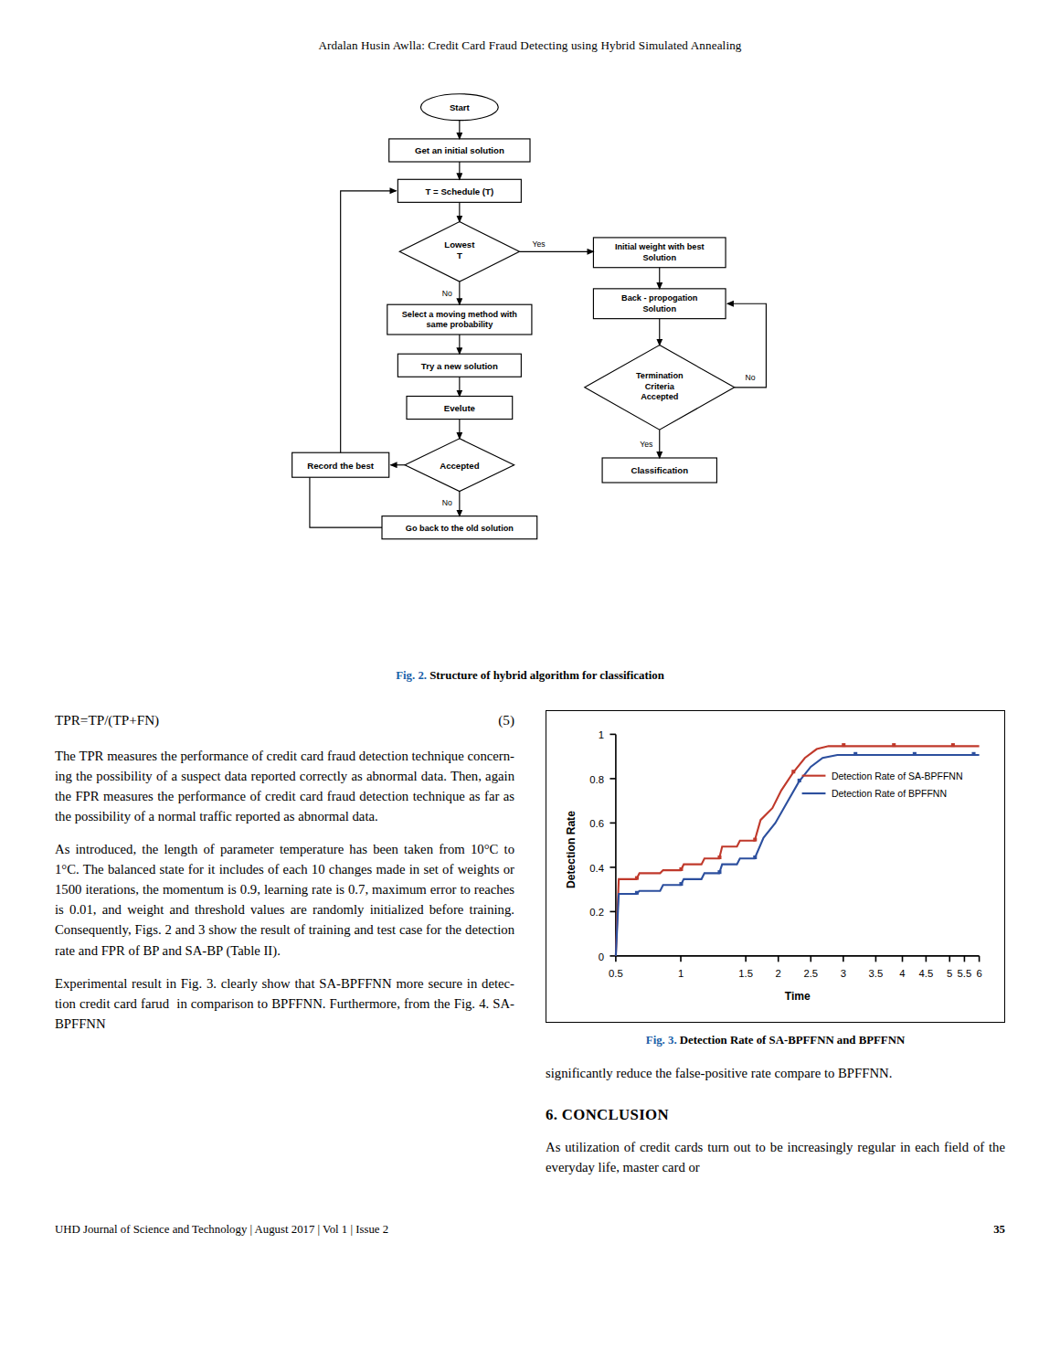Ardalan Husin Awlla: Credit Card Fraud Detecting using Hybrid Simulated Annealing
Start Get an initial solution T = Schedule (T) Lowest T Yes No Select a moving method with same probability Try a new solution Evelute Accepted Record the best No Go back to the old solution Initial weight with best Solution Back - propogation Solution Termination Criteria Accepted No Yes Classification
Fig. 2. Structure of hybrid algorithm for classification
TPR=TP/(TP+FN) (5)
The TPR measures the performance of credit card fraud detection technique concerning the possibility of a suspect data reported correctly as abnormal data. Then, again the FPR measures the performance of credit card fraud detection technique as far as the possibility of a normal traffic reported as abnormal data.
As introduced, the length of parameter temperature has been taken from 10°C to 1°C. The balanced state for it includes of each 10 changes made in set of weights or 1500 iterations, the momentum is 0.9, learning rate is 0.7, maximum error to reaches is 0.01, and weight and threshold values are randomly initialized before training. Consequently, Figs. 2 and 3 show the result of training and test case for the detection rate and FPR of BP and SA-BP (Table II).
Experimental result in Fig. 3. clearly show that SA-BPFFNN more secure in detection credit card farud in comparison to BPFFNN. Furthermore, from the Fig. 4. SA-BPFFNN
0 0.2 0.4 0.6 0.8 1 0.5 1 1.5 2 2.5 3 3.5 4 4.5 5 5.5 6 Time Detection Rate Detection Rate of SA-BPFFNN Detection Rate of BPFFNN
Fig. 3. Detection Rate of SA-BPFFNN and BPFFNN
significantly reduce the false-positive rate compare to BPFFNN.
6. CONCLUSION
As utilization of credit cards turn out to be increasingly regular in each field of the everyday life, master card or
UHD Journal of Science and Technology | August 2017 | Vol 1 | Issue 2 35